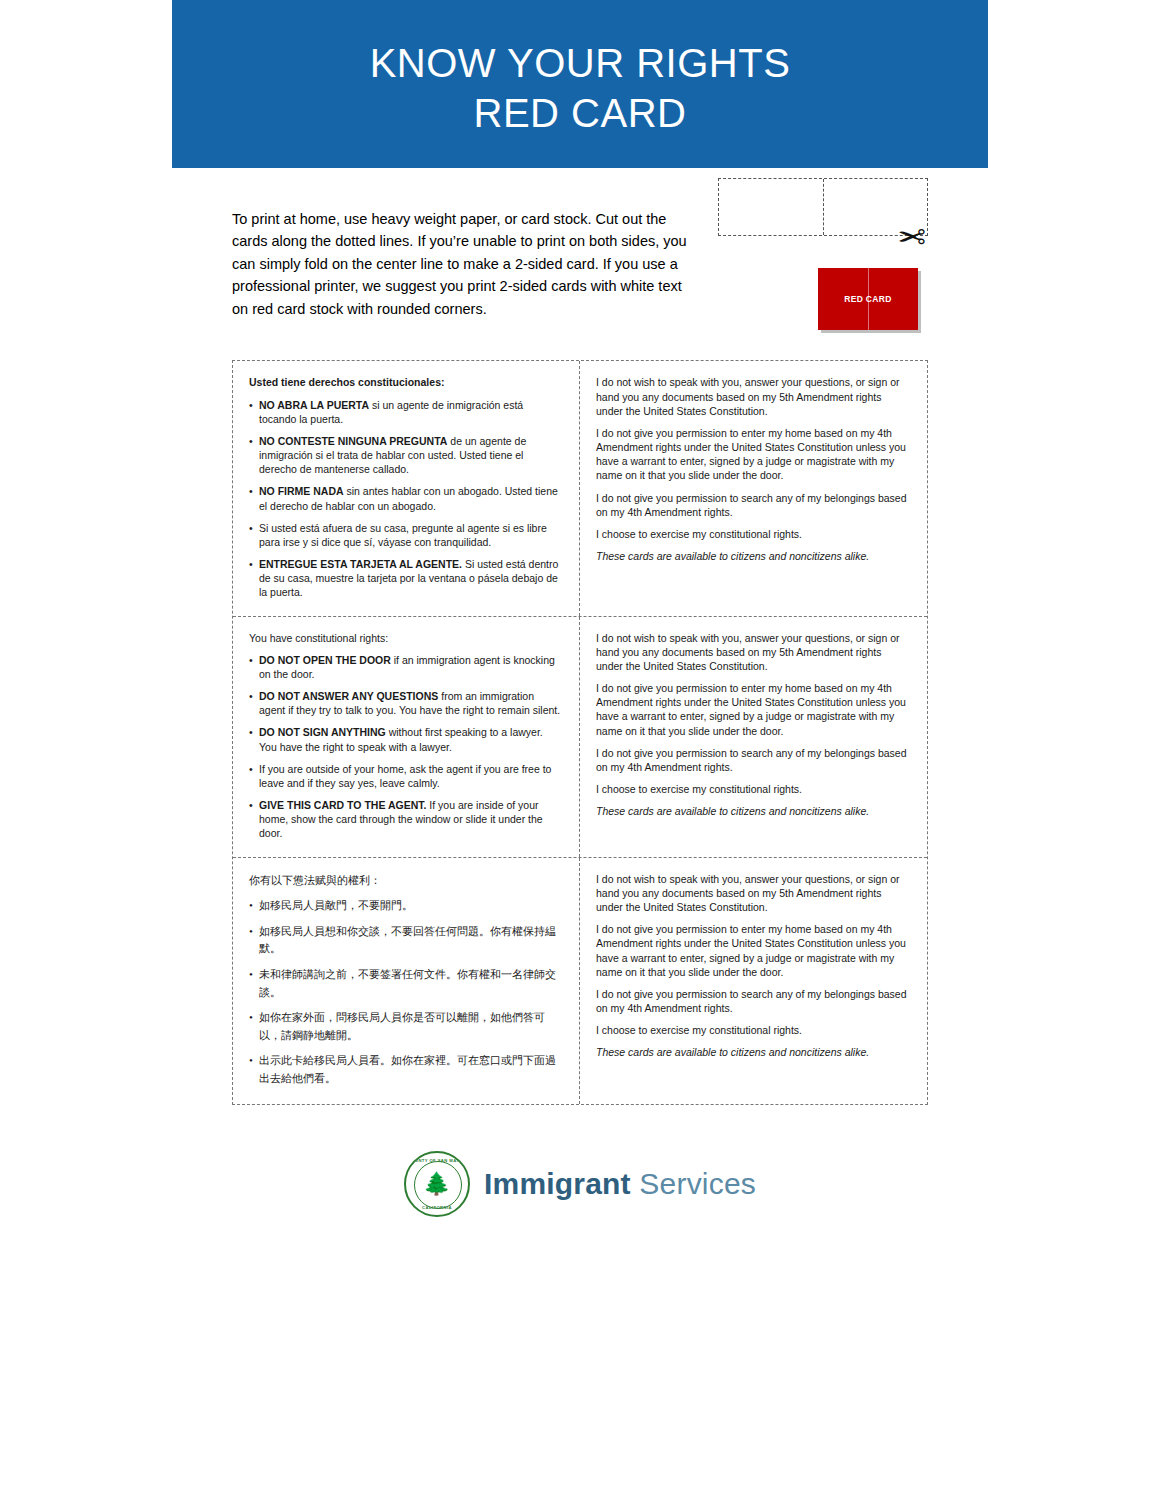KNOW YOUR RIGHTS
RED CARD
✂
RED CARD
To print at home, use heavy weight paper, or card stock. Cut out the cards along the dotted lines. If you’re unable to print on both sides, you can simply fold on the center line to make a 2-sided card. If you use a professional printer, we suggest you print 2-sided cards with white text on red card stock with rounded corners.
Usted tiene derechos constitucionales:
NO ABRA LA PUERTA si un agente de inmigración está tocando la puerta.
NO CONTESTE NINGUNA PREGUNTA de un agente de inmigración si el trata de hablar con usted. Usted tiene el derecho de mantenerse callado.
NO FIRME NADA sin antes hablar con un abogado. Usted tiene el derecho de hablar con un abogado.
Si usted está afuera de su casa, pregunte al agente si es libre para irse y si dice que sí, váyase con tranquilidad.
ENTREGUE ESTA TARJETA AL AGENTE. Si usted está dentro de su casa, muestre la tarjeta por la ventana o pásela debajo de la puerta.
I do not wish to speak with you, answer your questions, or sign or hand you any documents based on my 5th Amendment rights under the United States Constitution.
I do not give you permission to enter my home based on my 4th Amendment rights under the United States Constitution unless you have a warrant to enter, signed by a judge or magistrate with my name on it that you slide under the door.
I do not give you permission to search any of my belongings based on my 4th Amendment rights.
I choose to exercise my constitutional rights.
These cards are available to citizens and noncitizens alike.
You have constitutional rights:
DO NOT OPEN THE DOOR if an immigration agent is knocking on the door.
DO NOT ANSWER ANY QUESTIONS from an immigration agent if they try to talk to you. You have the right to remain silent.
DO NOT SIGN ANYTHING without first speaking to a lawyer. You have the right to speak with a lawyer.
If you are outside of your home, ask the agent if you are free to leave and if they say yes, leave calmly.
GIVE THIS CARD TO THE AGENT. If you are inside of your home, show the card through the window or slide it under the door.
I do not wish to speak with you, answer your questions, or sign or hand you any documents based on my 5th Amendment rights under the United States Constitution.
I do not give you permission to enter my home based on my 4th Amendment rights under the United States Constitution unless you have a warrant to enter, signed by a judge or magistrate with my name on it that you slide under the door.
I do not give you permission to search any of my belongings based on my 4th Amendment rights.
I choose to exercise my constitutional rights.
These cards are available to citizens and noncitizens alike.
你有以下憊法赋與的權利：
如移民局人員敵門，不要開門。
如移民局人員想和你交談，不要回答任何問題。你有權保持緼默。
未和律師講詢之前，不要签署任何文件。你有權和一名律師交談。
如你在家外面，問移民局人員你是否可以離開，如他們答可以，請鋼静地離開。
出示此卡給移民局人員看。如你在家裡。可在窓口或門下面過出去給他們看。
I do not wish to speak with you, answer your questions, or sign or hand you any documents based on my 5th Amendment rights under the United States Constitution.
I do not give you permission to enter my home based on my 4th Amendment rights under the United States Constitution unless you have a warrant to enter, signed by a judge or magistrate with my name on it that you slide under the door.
I do not give you permission to search any of my belongings based on my 4th Amendment rights.
I choose to exercise my constitutional rights.
These cards are available to citizens and noncitizens alike.
COUNTY OF SAN MATEO
🌲
CALIFORNIA
Immigrant Services